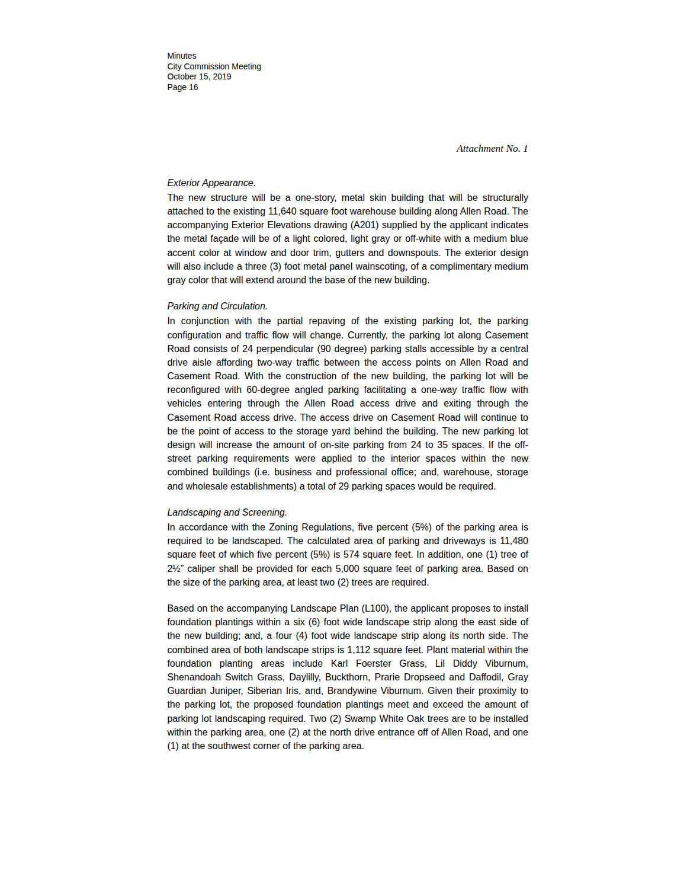Minutes
City Commission Meeting
October 15, 2019
Page 16
Attachment No. 1
Exterior Appearance.
The new structure will be a one-story, metal skin building that will be structurally attached to the existing 11,640 square foot warehouse building along Allen Road. The accompanying Exterior Elevations drawing (A201) supplied by the applicant indicates the metal façade will be of a light colored, light gray or off-white with a medium blue accent color at window and door trim, gutters and downspouts. The exterior design will also include a three (3) foot metal panel wainscoting, of a complimentary medium gray color that will extend around the base of the new building.
Parking and Circulation.
In conjunction with the partial repaving of the existing parking lot, the parking configuration and traffic flow will change. Currently, the parking lot along Casement Road consists of 24 perpendicular (90 degree) parking stalls accessible by a central drive aisle affording two-way traffic between the access points on Allen Road and Casement Road. With the construction of the new building, the parking lot will be reconfigured with 60-degree angled parking facilitating a one-way traffic flow with vehicles entering through the Allen Road access drive and exiting through the Casement Road access drive. The access drive on Casement Road will continue to be the point of access to the storage yard behind the building. The new parking lot design will increase the amount of on-site parking from 24 to 35 spaces. If the off-street parking requirements were applied to the interior spaces within the new combined buildings (i.e. business and professional office; and, warehouse, storage and wholesale establishments) a total of 29 parking spaces would be required.
Landscaping and Screening.
In accordance with the Zoning Regulations, five percent (5%) of the parking area is required to be landscaped. The calculated area of parking and driveways is 11,480 square feet of which five percent (5%) is 574 square feet. In addition, one (1) tree of 2½” caliper shall be provided for each 5,000 square feet of parking area. Based on the size of the parking area, at least two (2) trees are required.
Based on the accompanying Landscape Plan (L100), the applicant proposes to install foundation plantings within a six (6) foot wide landscape strip along the east side of the new building; and, a four (4) foot wide landscape strip along its north side. The combined area of both landscape strips is 1,112 square feet. Plant material within the foundation planting areas include Karl Foerster Grass, Lil Diddy Viburnum, Shenandoah Switch Grass, Daylilly, Buckthorn, Prarie Dropseed and Daffodil, Gray Guardian Juniper, Siberian Iris, and, Brandywine Viburnum. Given their proximity to the parking lot, the proposed foundation plantings meet and exceed the amount of parking lot landscaping required. Two (2) Swamp White Oak trees are to be installed within the parking area, one (2) at the north drive entrance off of Allen Road, and one (1) at the southwest corner of the parking area.